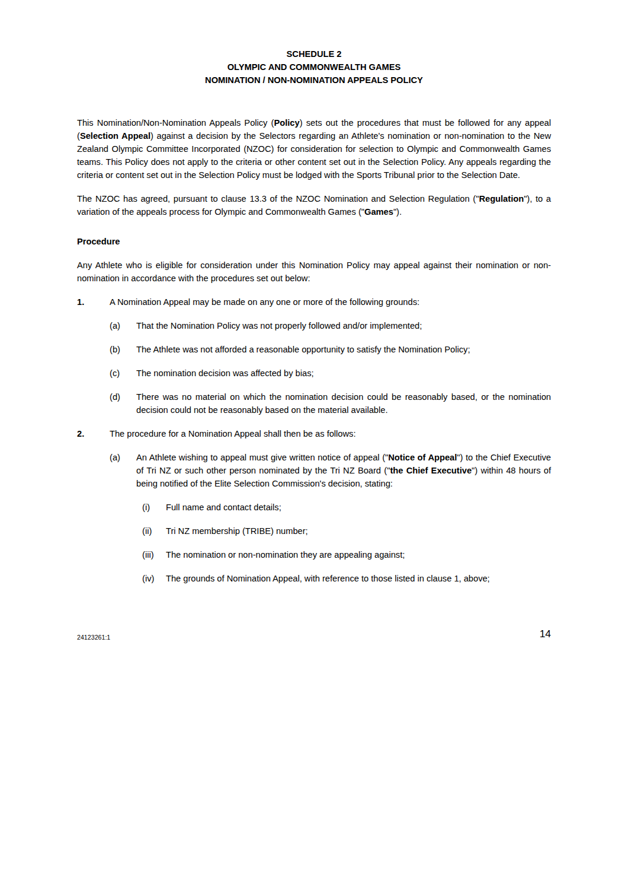Schedule 2
Olympic and Commonwealth Games
Nomination / Non-Nomination Appeals Policy
This Nomination/Non-Nomination Appeals Policy (Policy) sets out the procedures that must be followed for any appeal (Selection Appeal) against a decision by the Selectors regarding an Athlete's nomination or non-nomination to the New Zealand Olympic Committee Incorporated (NZOC) for consideration for selection to Olympic and Commonwealth Games teams. This Policy does not apply to the criteria or other content set out in the Selection Policy. Any appeals regarding the criteria or content set out in the Selection Policy must be lodged with the Sports Tribunal prior to the Selection Date.
The NZOC has agreed, pursuant to clause 13.3 of the NZOC Nomination and Selection Regulation ("Regulation"), to a variation of the appeals process for Olympic and Commonwealth Games ("Games").
Procedure
Any Athlete who is eligible for consideration under this Nomination Policy may appeal against their nomination or non-nomination in accordance with the procedures set out below:
A Nomination Appeal may be made on any one or more of the following grounds:
That the Nomination Policy was not properly followed and/or implemented;
The Athlete was not afforded a reasonable opportunity to satisfy the Nomination Policy;
The nomination decision was affected by bias;
There was no material on which the nomination decision could be reasonably based, or the nomination decision could not be reasonably based on the material available.
The procedure for a Nomination Appeal shall then be as follows:
An Athlete wishing to appeal must give written notice of appeal ("Notice of Appeal") to the Chief Executive of Tri NZ or such other person nominated by the Tri NZ Board ("the Chief Executive") within 48 hours of being notified of the Elite Selection Commission's decision, stating:
Full name and contact details;
Tri NZ membership (TRIBE) number;
The nomination or non-nomination they are appealing against;
The grounds of Nomination Appeal, with reference to those listed in clause 1, above;
24123261:1 14